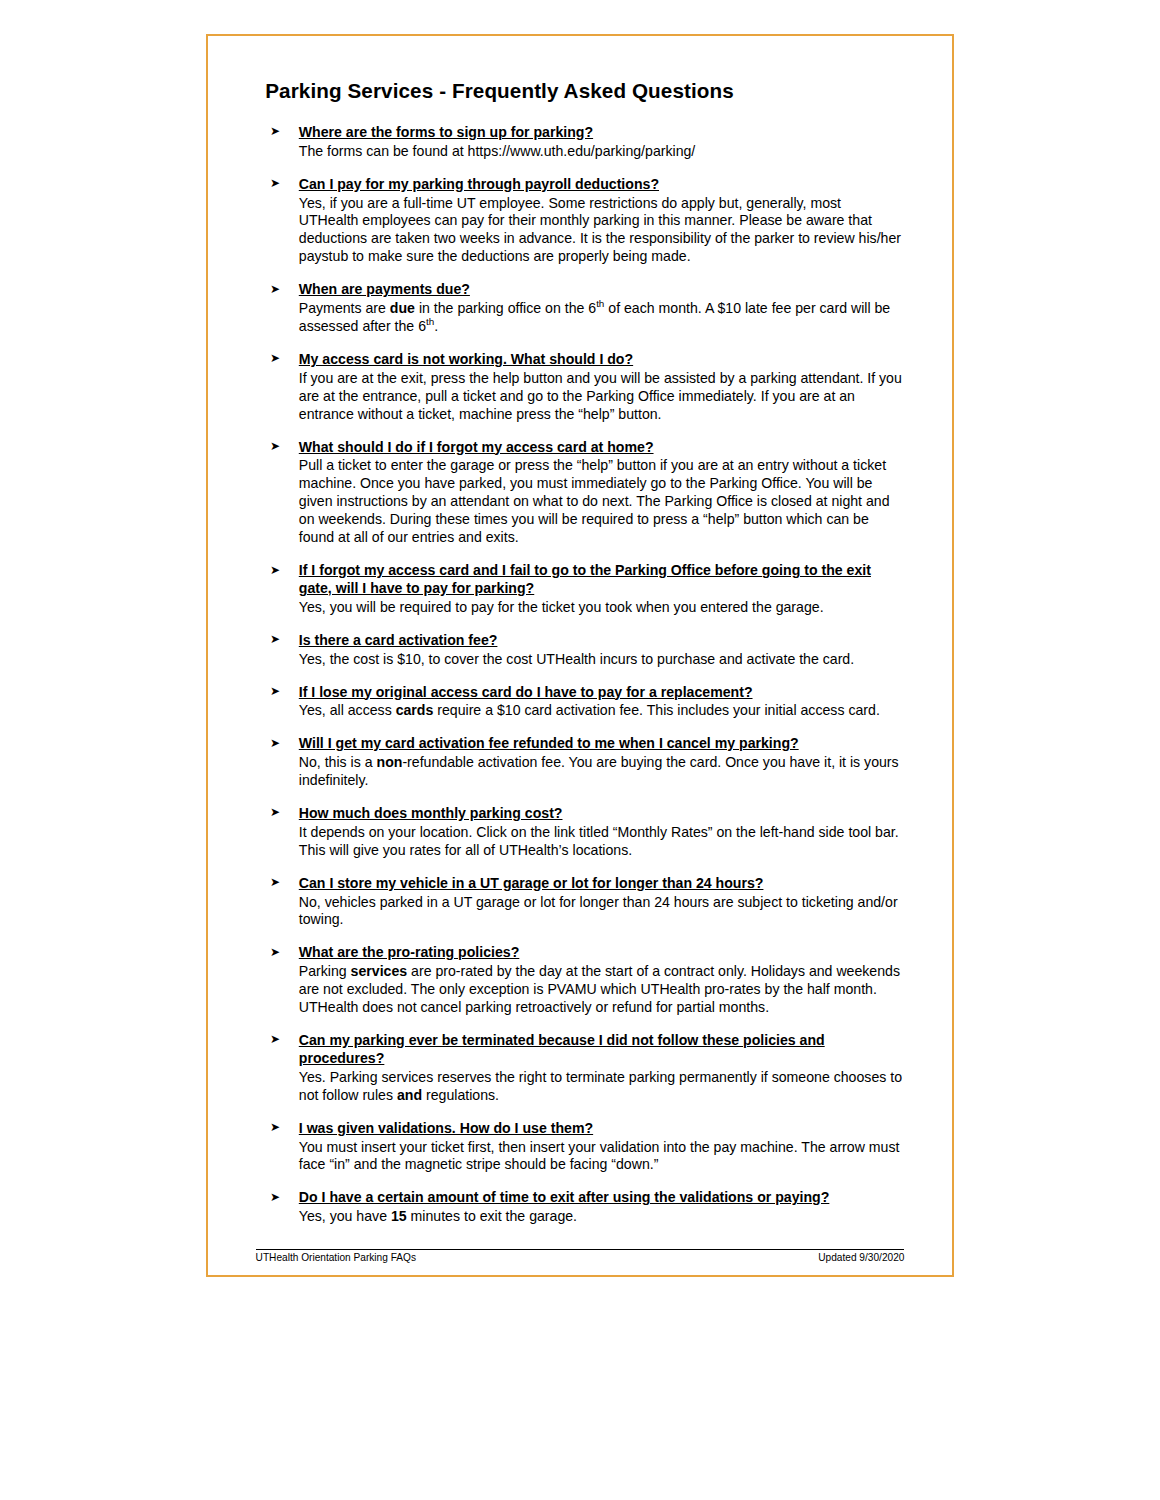Parking Services - Frequently Asked Questions
Where are the forms to sign up for parking? The forms can be found at https://www.uth.edu/parking/parking/
Can I pay for my parking through payroll deductions? Yes, if you are a full-time UT employee. Some restrictions do apply but, generally, most UTHealth employees can pay for their monthly parking in this manner. Please be aware that deductions are taken two weeks in advance. It is the responsibility of the parker to review his/her paystub to make sure the deductions are properly being made.
When are payments due? Payments are due in the parking office on the 6th of each month. A $10 late fee per card will be assessed after the 6th.
My access card is not working. What should I do? If you are at the exit, press the help button and you will be assisted by a parking attendant. If you are at the entrance, pull a ticket and go to the Parking Office immediately. If you are at an entrance without a ticket, machine press the “help” button.
What should I do if I forgot my access card at home? Pull a ticket to enter the garage or press the “help” button if you are at an entry without a ticket machine. Once you have parked, you must immediately go to the Parking Office. You will be given instructions by an attendant on what to do next. The Parking Office is closed at night and on weekends. During these times you will be required to press a “help” button which can be found at all of our entries and exits.
If I forgot my access card and I fail to go to the Parking Office before going to the exit gate, will I have to pay for parking? Yes, you will be required to pay for the ticket you took when you entered the garage.
Is there a card activation fee? Yes, the cost is $10, to cover the cost UTHealth incurs to purchase and activate the card.
If I lose my original access card do I have to pay for a replacement? Yes, all access cards require a $10 card activation fee. This includes your initial access card.
Will I get my card activation fee refunded to me when I cancel my parking? No, this is a non-refundable activation fee. You are buying the card. Once you have it, it is yours indefinitely.
How much does monthly parking cost? It depends on your location. Click on the link titled “Monthly Rates” on the left-hand side tool bar. This will give you rates for all of UTHealth’s locations.
Can I store my vehicle in a UT garage or lot for longer than 24 hours? No, vehicles parked in a UT garage or lot for longer than 24 hours are subject to ticketing and/or towing.
What are the pro-rating policies? Parking services are pro-rated by the day at the start of a contract only. Holidays and weekends are not excluded. The only exception is PVAMU which UTHealth pro-rates by the half month. UTHealth does not cancel parking retroactively or refund for partial months.
Can my parking ever be terminated because I did not follow these policies and procedures? Yes. Parking services reserves the right to terminate parking permanently if someone chooses to not follow rules and regulations.
I was given validations. How do I use them? You must insert your ticket first, then insert your validation into the pay machine. The arrow must face “in” and the magnetic stripe should be facing “down.”
Do I have a certain amount of time to exit after using the validations or paying? Yes, you have 15 minutes to exit the garage.
UTHealth Orientation Parking FAQs Updated 9/30/2020